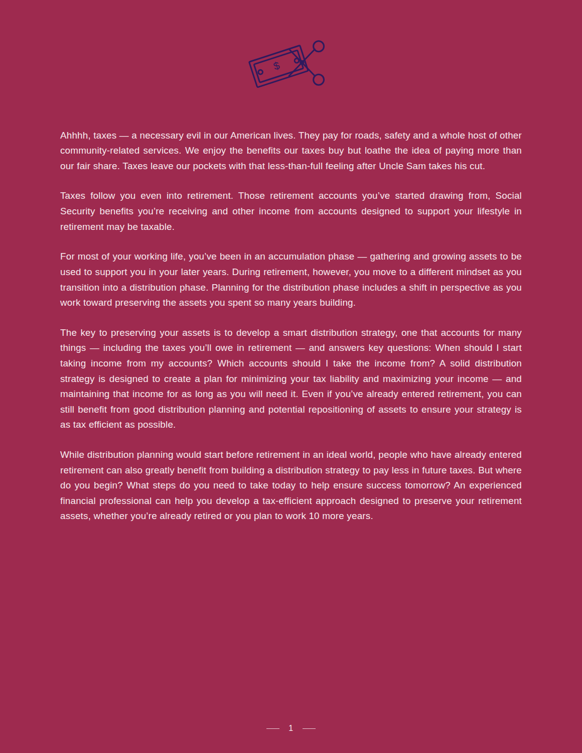$
Ahhhh, taxes — a necessary evil in our American lives. They pay for roads, safety and a whole host of other community-related services. We enjoy the benefits our taxes buy but loathe the idea of paying more than our fair share. Taxes leave our pockets with that less-than-full feeling after Uncle Sam takes his cut.
Taxes follow you even into retirement. Those retirement accounts you’ve started drawing from, Social Security benefits you’re receiving and other income from accounts designed to support your lifestyle in retirement may be taxable.
For most of your working life, you’ve been in an accumulation phase — gathering and growing assets to be used to support you in your later years. During retirement, however, you move to a different mindset as you transition into a distribution phase. Planning for the distribution phase includes a shift in perspective as you work toward preserving the assets you spent so many years building.
The key to preserving your assets is to develop a smart distribution strategy, one that accounts for many things — including the taxes you’ll owe in retirement — and answers key questions: When should I start taking income from my accounts? Which accounts should I take the income from? A solid distribution strategy is designed to create a plan for minimizing your tax liability and maximizing your income — and maintaining that income for as long as you will need it. Even if you’ve already entered retirement, you can still benefit from good distribution planning and potential repositioning of assets to ensure your strategy is as tax efficient as possible.
While distribution planning would start before retirement in an ideal world, people who have already entered retirement can also greatly benefit from building a distribution strategy to pay less in future taxes. But where do you begin? What steps do you need to take today to help ensure success tomorrow? An experienced financial professional can help you develop a tax-efficient approach designed to preserve your retirement assets, whether you’re already retired or you plan to work 10 more years.
1